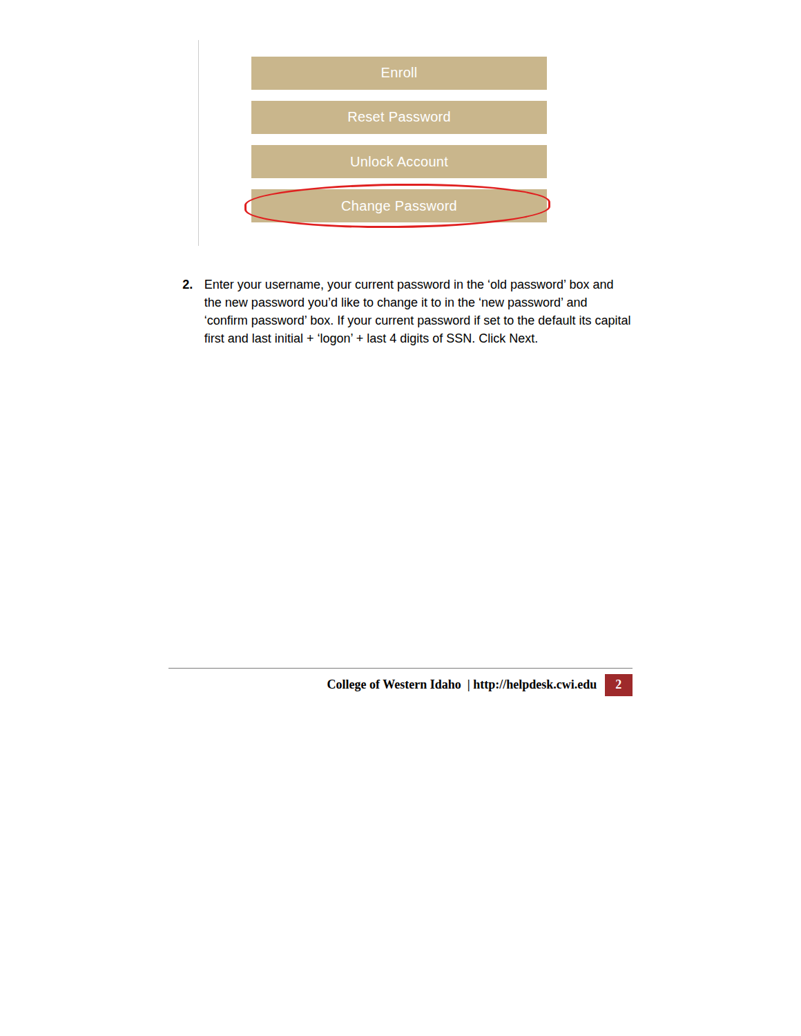Enroll
Reset Password
Unlock Account
Change Password
Enter your username, your current password in the ‘old password’ box and the new password you’d like to change it to in the ‘new password’ and ‘confirm password’ box. If your current password if set to the default its capital first and last initial + ‘logon’ + last 4 digits of SSN. Click Next.
College of Western Idaho | http://helpdesk.cwi.edu
2